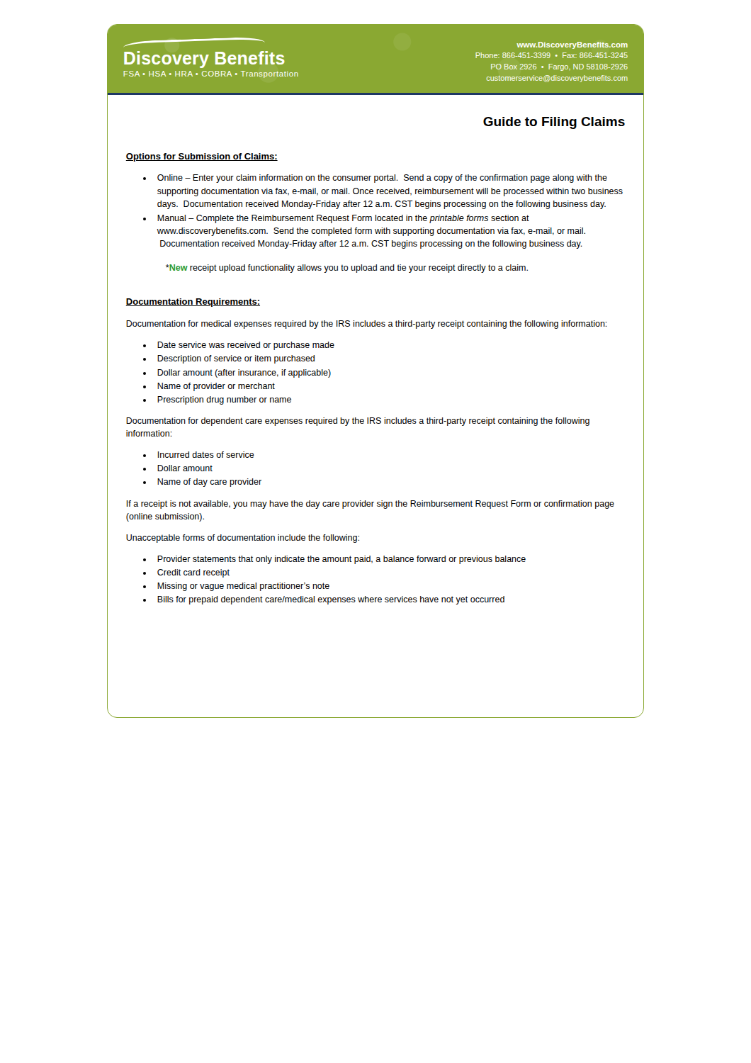Discovery Benefits
FSA • HSA • HRA • COBRA • Transportation
www.DiscoveryBenefits.com
Phone: 866-451-3399 • Fax: 866-451-3245
PO Box 2926 • Fargo, ND 58108-2926
customerservice@discoverybenefits.com
Guide to Filing Claims
Options for Submission of Claims:
Online – Enter your claim information on the consumer portal. Send a copy of the confirmation page along with the supporting documentation via fax, e-mail, or mail. Once received, reimbursement will be processed within two business days. Documentation received Monday-Friday after 12 a.m. CST begins processing on the following business day.
Manual – Complete the Reimbursement Request Form located in the printable forms section at www.discoverybenefits.com. Send the completed form with supporting documentation via fax, e-mail, or mail. Documentation received Monday-Friday after 12 a.m. CST begins processing on the following business day.
*New receipt upload functionality allows you to upload and tie your receipt directly to a claim.
Documentation Requirements:
Documentation for medical expenses required by the IRS includes a third-party receipt containing the following information:
Date service was received or purchase made
Description of service or item purchased
Dollar amount (after insurance, if applicable)
Name of provider or merchant
Prescription drug number or name
Documentation for dependent care expenses required by the IRS includes a third-party receipt containing the following information:
Incurred dates of service
Dollar amount
Name of day care provider
If a receipt is not available, you may have the day care provider sign the Reimbursement Request Form or confirmation page (online submission).
Unacceptable forms of documentation include the following:
Provider statements that only indicate the amount paid, a balance forward or previous balance
Credit card receipt
Missing or vague medical practitioner’s note
Bills for prepaid dependent care/medical expenses where services have not yet occurred